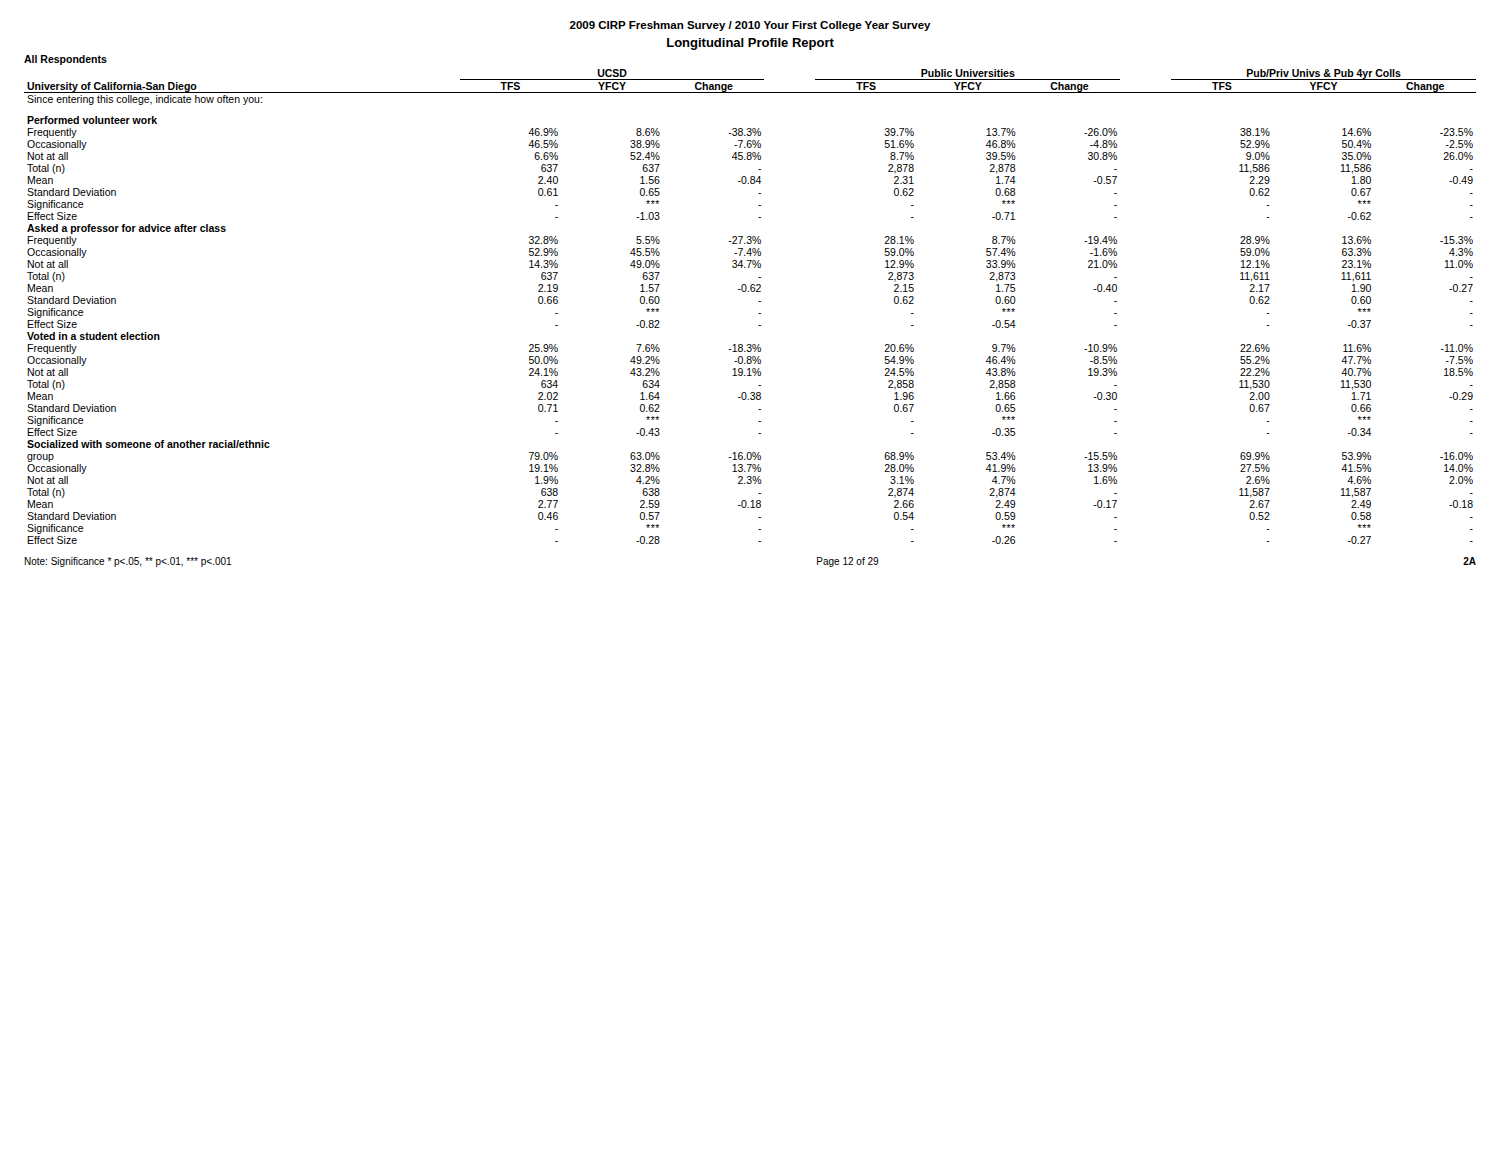2009 CIRP Freshman Survey / 2010 Your First College Year Survey
Longitudinal Profile Report
All Respondents
Longitudinal profile: UCSD compared with Public Universities and Pub/Priv Univs & Pub 4yr Colls
| | UCSD | | Public Universities | | Pub/Priv Univs & Pub 4yr Colls |
| --- | --- | --- | --- | --- | --- |
| University of California-San Diego | TFS | YFCY | Change | | TFS | YFCY | Change | | TFS | YFCY | Change |
| Since entering this college, indicate how often you: | |
| Performed volunteer work | |
| Frequently | 46.9% | 8.6% | -38.3% | | 39.7% | 13.7% | -26.0% | | 38.1% | 14.6% | -23.5% |
| Occasionally | 46.5% | 38.9% | -7.6% | | 51.6% | 46.8% | -4.8% | | 52.9% | 50.4% | -2.5% |
| Not at all | 6.6% | 52.4% | 45.8% | | 8.7% | 39.5% | 30.8% | | 9.0% | 35.0% | 26.0% |
| Total (n) | 637 | 637 | - | | 2,878 | 2,878 | - | | 11,586 | 11,586 | - |
| Mean | 2.40 | 1.56 | -0.84 | | 2.31 | 1.74 | -0.57 | | 2.29 | 1.80 | -0.49 |
| Standard Deviation | 0.61 | 0.65 | - | | 0.62 | 0.68 | - | | 0.62 | 0.67 | - |
| Significance | - | *** | - | | - | *** | - | | - | *** | - |
| Effect Size | - | -1.03 | - | | - | -0.71 | - | | - | -0.62 | - |
| Asked a professor for advice after class | |
| Frequently | 32.8% | 5.5% | -27.3% | | 28.1% | 8.7% | -19.4% | | 28.9% | 13.6% | -15.3% |
| Occasionally | 52.9% | 45.5% | -7.4% | | 59.0% | 57.4% | -1.6% | | 59.0% | 63.3% | 4.3% |
| Not at all | 14.3% | 49.0% | 34.7% | | 12.9% | 33.9% | 21.0% | | 12.1% | 23.1% | 11.0% |
| Total (n) | 637 | 637 | - | | 2,873 | 2,873 | - | | 11,611 | 11,611 | - |
| Mean | 2.19 | 1.57 | -0.62 | | 2.15 | 1.75 | -0.40 | | 2.17 | 1.90 | -0.27 |
| Standard Deviation | 0.66 | 0.60 | - | | 0.62 | 0.60 | - | | 0.62 | 0.60 | - |
| Significance | - | *** | - | | - | *** | - | | - | *** | - |
| Effect Size | - | -0.82 | - | | - | -0.54 | - | | - | -0.37 | - |
| Voted in a student election | |
| Frequently | 25.9% | 7.6% | -18.3% | | 20.6% | 9.7% | -10.9% | | 22.6% | 11.6% | -11.0% |
| Occasionally | 50.0% | 49.2% | -0.8% | | 54.9% | 46.4% | -8.5% | | 55.2% | 47.7% | -7.5% |
| Not at all | 24.1% | 43.2% | 19.1% | | 24.5% | 43.8% | 19.3% | | 22.2% | 40.7% | 18.5% |
| Total (n) | 634 | 634 | - | | 2,858 | 2,858 | - | | 11,530 | 11,530 | - |
| Mean | 2.02 | 1.64 | -0.38 | | 1.96 | 1.66 | -0.30 | | 2.00 | 1.71 | -0.29 |
| Standard Deviation | 0.71 | 0.62 | - | | 0.67 | 0.65 | - | | 0.67 | 0.66 | - |
| Significance | - | *** | - | | - | *** | - | | - | *** | - |
| Effect Size | - | -0.43 | - | | - | -0.35 | - | | - | -0.34 | - |
| Socialized with someone of another racial/ethnic | |
| group | 79.0% | 63.0% | -16.0% | | 68.9% | 53.4% | -15.5% | | 69.9% | 53.9% | -16.0% |
| Occasionally | 19.1% | 32.8% | 13.7% | | 28.0% | 41.9% | 13.9% | | 27.5% | 41.5% | 14.0% |
| Not at all | 1.9% | 4.2% | 2.3% | | 3.1% | 4.7% | 1.6% | | 2.6% | 4.6% | 2.0% |
| Total (n) | 638 | 638 | - | | 2,874 | 2,874 | - | | 11,587 | 11,587 | - |
| Mean | 2.77 | 2.59 | -0.18 | | 2.66 | 2.49 | -0.17 | | 2.67 | 2.49 | -0.18 |
| Standard Deviation | 0.46 | 0.57 | - | | 0.54 | 0.59 | - | | 0.52 | 0.58 | - |
| Significance | - | *** | - | | - | *** | - | | - | *** | - |
| Effect Size | - | -0.28 | - | | - | -0.26 | - | | - | -0.27 | - |
Note: Significance * p<.05, ** p<.01, *** p<.001
Page 12 of 29
2A